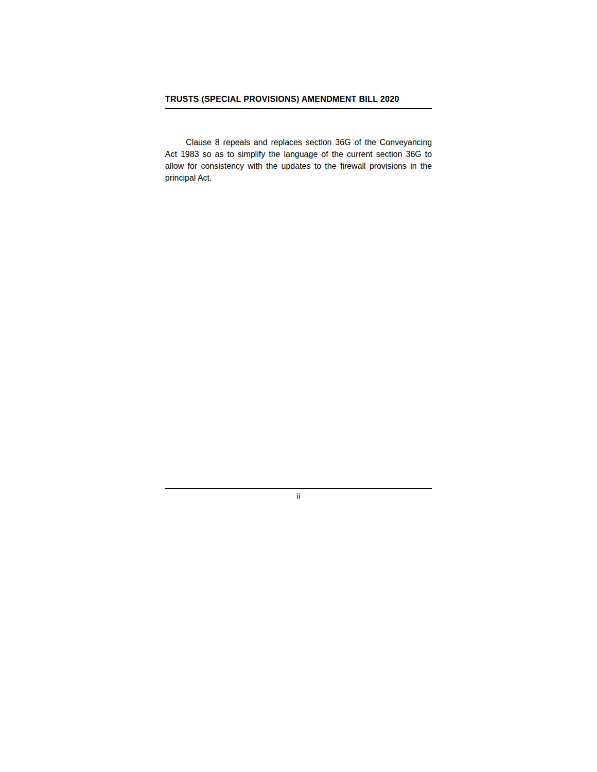TRUSTS (SPECIAL PROVISIONS) AMENDMENT BILL 2020
Clause 8 repeals and replaces section 36G of the Conveyancing Act 1983 so as to simplify the language of the current section 36G to allow for consistency with the updates to the firewall provisions in the principal Act.
ii